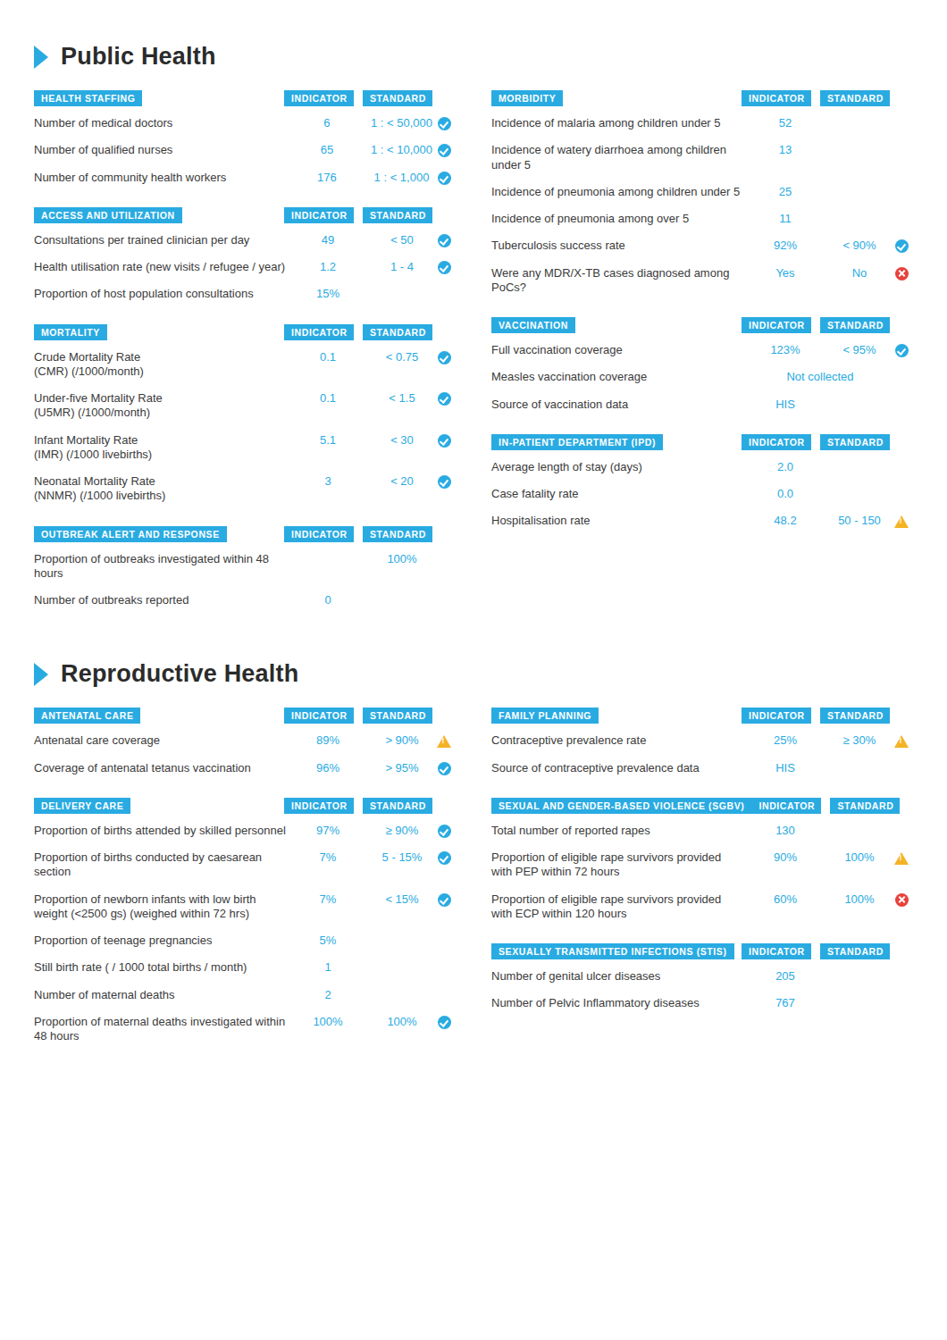Public Health
Health Staffing Indicator Standard
| Number of medical doctors | 6 | 1 : < 50,000 | |
| Number of qualified nurses | 65 | 1 : < 10,000 | |
| Number of community health workers | 176 | 1 : < 1,000 | |
Access and Utilization Indicator Standard
| Consultations per trained clinician per day | 49 | < 50 | |
| Health utilisation rate (new visits / refugee / year) | 1.2 | 1 - 4 | |
| Proportion of host population consultations | 15% | | |
Mortality Indicator Standard
| Crude Mortality Rate (CMR) (/1000/month) | 0.1 | < 0.75 | |
| Under-five Mortality Rate (U5MR) (/1000/month) | 0.1 | < 1.5 | |
| Infant Mortality Rate (IMR) (/1000 livebirths) | 5.1 | < 30 | |
| Neonatal Mortality Rate (NNMR) (/1000 livebirths) | 3 | < 20 | |
Outbreak Alert and Response Indicator Standard
| Proportion of outbreaks investigated within 48 hours | | 100% | |
| Number of outbreaks reported | 0 | | |
Morbidity Indicator Standard
| Incidence of malaria among children under 5 | 52 | | |
| Incidence of watery diarrhoea among children under 5 | 13 | | |
| Incidence of pneumonia among children under 5 | 25 | | |
| Incidence of pneumonia among over 5 | 11 | | |
| Tuberculosis success rate | 92% | < 90% | |
| Were any MDR/X-TB cases diagnosed among PoCs? | Yes | No | |
Vaccination Indicator Standard
| Full vaccination coverage | 123% | < 95% | |
| Measles vaccination coverage | Not collected | |
| Source of vaccination data | HIS | | |
In-Patient Department (IPD) Indicator Standard
| Average length of stay (days) | 2.0 | | |
| Case fatality rate | 0.0 | | |
| Hospitalisation rate | 48.2 | 50 - 150 | |
Reproductive Health
Antenatal Care Indicator Standard
| Antenatal care coverage | 89% | > 90% | |
| Coverage of antenatal tetanus vaccination | 96% | > 95% | |
Delivery Care Indicator Standard
| Proportion of births attended by skilled personnel | 97% | ≥ 90% | |
| Proportion of births conducted by caesarean section | 7% | 5 - 15% | |
| Proportion of newborn infants with low birth weight (<2500 gs) (weighed within 72 hrs) | 7% | < 15% | |
| Proportion of teenage pregnancies | 5% | | |
| Still birth rate ( / 1000 total births / month) | 1 | | |
| Number of maternal deaths | 2 | | |
| Proportion of maternal deaths investigated within 48 hours | 100% | 100% | |
Family Planning Indicator Standard
| Contraceptive prevalence rate | 25% | ≥ 30% | |
| Source of contraceptive prevalence data | HIS | | |
Sexual and Gender-Based Violence (SGBV) Indicator Standard
| Total number of reported rapes | 130 | | |
| Proportion of eligible rape survivors provided with PEP within 72 hours | 90% | 100% | |
| Proportion of eligible rape survivors provided with ECP within 120 hours | 60% | 100% | |
Sexually Transmitted Infections (STIs) Indicator Standard
| Number of genital ulcer diseases | 205 | | |
| Number of Pelvic Inflammatory diseases | 767 | | |